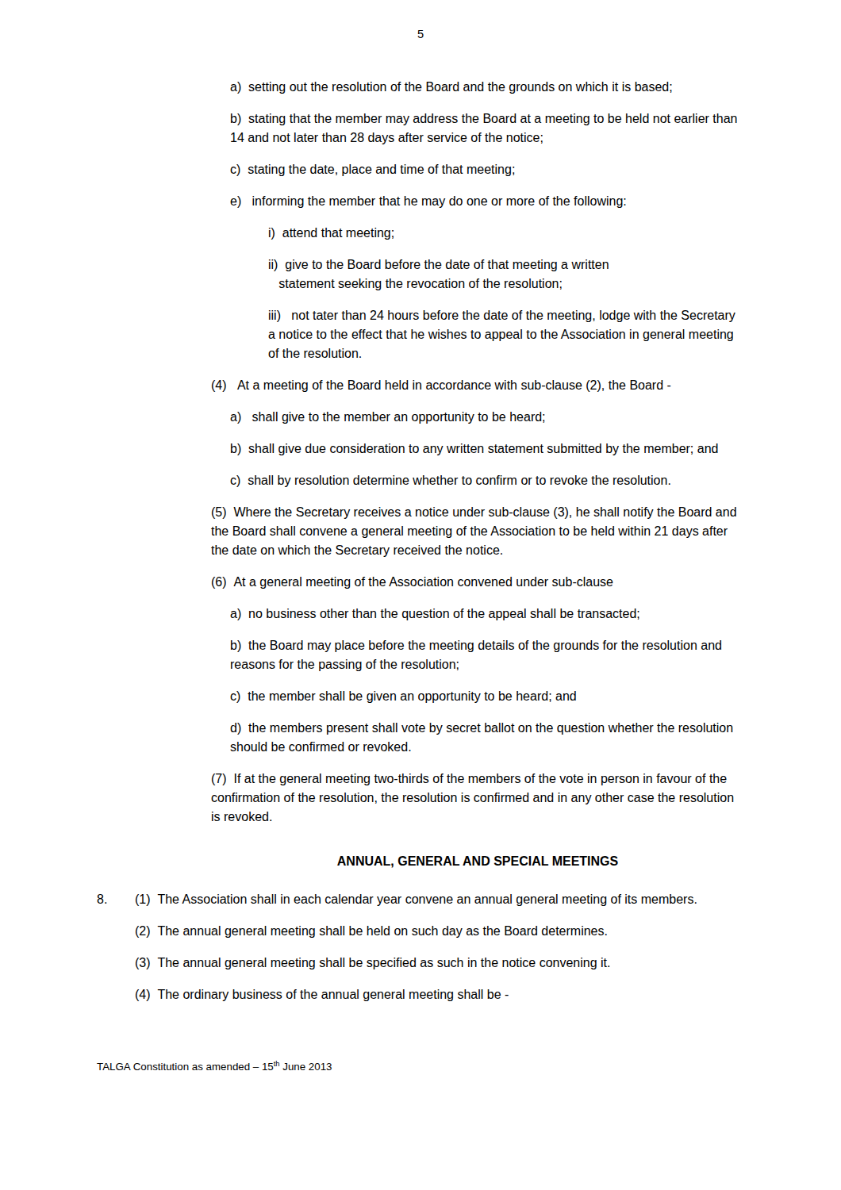5
a) setting out the resolution of the Board and the grounds on which it is based;
b) stating that the member may address the Board at a meeting to be held not earlier than 14 and not later than 28 days after service of the notice;
c) stating the date, place and time of that meeting;
e) informing the member that he may do one or more of the following:
i) attend that meeting;
ii) give to the Board before the date of that meeting a written
statement seeking the revocation of the resolution;
iii) not tater than 24 hours before the date of the meeting, lodge with the Secretary a notice to the effect that he wishes to appeal to the Association in general meeting of the resolution.
(4) At a meeting of the Board held in accordance with sub-clause (2), the Board -
a) shall give to the member an opportunity to be heard;
b) shall give due consideration to any written statement submitted by the member; and
c) shall by resolution determine whether to confirm or to revoke the resolution.
(5) Where the Secretary receives a notice under sub-clause (3), he shall notify the Board and the Board shall convene a general meeting of the Association to be held within 21 days after the date on which the Secretary received the notice.
(6) At a general meeting of the Association convened under sub-clause
a) no business other than the question of the appeal shall be transacted;
b) the Board may place before the meeting details of the grounds for the resolution and reasons for the passing of the resolution;
c) the member shall be given an opportunity to be heard; and
d) the members present shall vote by secret ballot on the question whether the resolution should be confirmed or revoked.
(7) If at the general meeting two-thirds of the members of the vote in person in favour of the confirmation of the resolution, the resolution is confirmed and in any other case the resolution is revoked.
ANNUAL, GENERAL AND SPECIAL MEETINGS
8.
(1) The Association shall in each calendar year convene an annual general meeting of its members.
(2) The annual general meeting shall be held on such day as the Board determines.
(3) The annual general meeting shall be specified as such in the notice convening it.
(4) The ordinary business of the annual general meeting shall be -
TALGA Constitution as amended – 15th June 2013